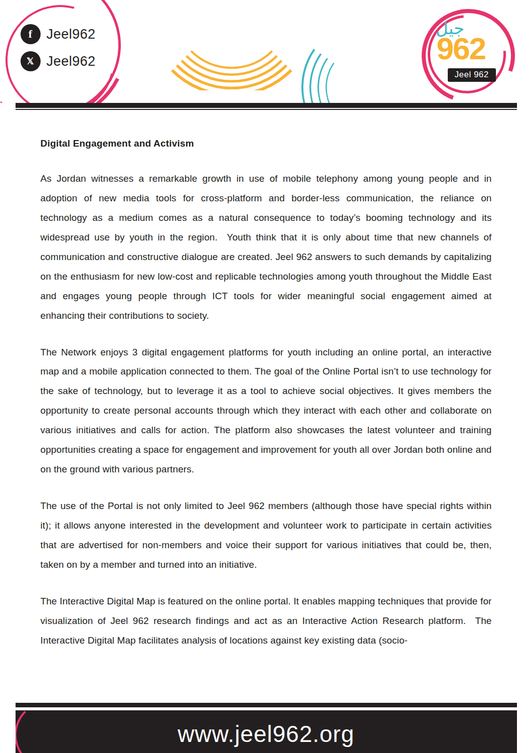f
Jeel962
𝕏
Jeel962
جيل
962
Jeel 962
Digital Engagement and Activism
As Jordan witnesses a remarkable growth in use of mobile telephony among young people and in adoption of new media tools for cross-platform and border-less communication, the reliance on technology as a medium comes as a natural consequence to today’s booming technology and its widespread use by youth in the region. Youth think that it is only about time that new channels of communication and constructive dialogue are created. Jeel 962 answers to such demands by capitalizing on the enthusiasm for new low-cost and replicable technologies among youth throughout the Middle East and engages young people through ICT tools for wider meaningful social engagement aimed at enhancing their contributions to society.
The Network enjoys 3 digital engagement platforms for youth including an online portal, an interactive map and a mobile application connected to them. The goal of the Online Portal isn’t to use technology for the sake of technology, but to leverage it as a tool to achieve social objectives. It gives members the opportunity to create personal accounts through which they interact with each other and collaborate on various initiatives and calls for action. The platform also showcases the latest volunteer and training opportunities creating a space for engagement and improvement for youth all over Jordan both online and on the ground with various partners.
The use of the Portal is not only limited to Jeel 962 members (although those have special rights within it); it allows anyone interested in the development and volunteer work to participate in certain activities that are advertised for non-members and voice their support for various initiatives that could be, then, taken on by a member and turned into an initiative.
The Interactive Digital Map is featured on the online portal. It enables mapping techniques that provide for visualization of Jeel 962 research findings and act as an Interactive Action Research platform. The Interactive Digital Map facilitates analysis of locations against key existing data (socio-
www.jeel962.org